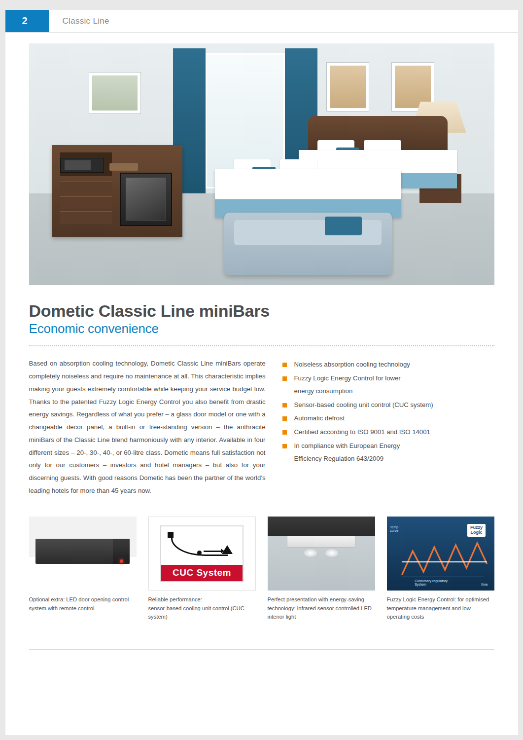2
Classic Line
Dometic Classic Line miniBars
Economic convenience
Based on absorption cooling technology, Dometic Classic Line miniBars operate completely noiseless and require no maintenance at all. This characteristic implies making your guests extremely comfortable while keeping your service budget low. Thanks to the patented Fuzzy Logic Energy Control you also benefit from drastic energy savings. Regardless of what you prefer – a glass door model or one with a changeable decor panel, a built-in or free-standing version – the anthracite miniBars of the Classic Line blend harmoniously with any interior. Available in four different sizes – 20-, 30-, 40-, or 60-litre class. Dometic means full satisfaction not only for our customers – investors and hotel managers – but also for your discerning guests. With good reasons Dometic has been the partner of the world’s leading hotels for more than 45 years now.
Noiseless absorption cooling technology
Fuzzy Logic Energy Control for lower
energy consumption
Sensor-based cooling unit control (CUC system)
Automatic defrost
Certified according to ISO 9001 and ISO 14001
In compliance with European Energy
Efficiency Regulation 643/2009
Optional extra: LED door opening control system with remote control
CUC System
Reliable performance:
sensor-based cooling unit control (CUC system)
Perfect presentation with energy-saving technology: infrared sensor controlled LED interior light
Temp
curve
time
Fuzzy
Logic
Customary regulatory
System
Fuzzy Logic Energy Control: for optimised temperature management and low operating costs